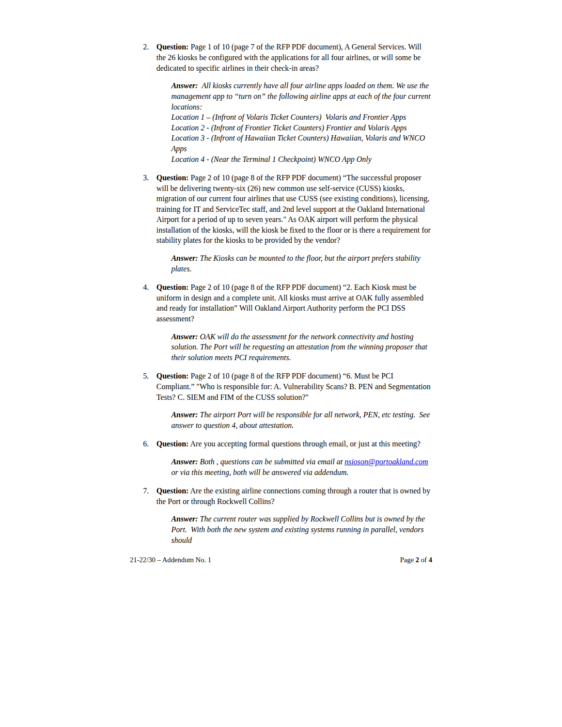Question: Page 1 of 10 (page 7 of the RFP PDF document), A General Services. Will the 26 kiosks be configured with the applications for all four airlines, or will some be dedicated to specific airlines in their check-in areas?
Answer: All kiosks currently have all four airline apps loaded on them. We use the management app to “turn on” the following airline apps at each of the four current locations: Location 1 – (Infront of Volaris Ticket Counters) Volaris and Frontier Apps Location 2 - (Infront of Frontier Ticket Counters) Frontier and Volaris Apps Location 3 - (Infront of Hawaiian Ticket Counters) Hawaiian, Volaris and WNCO Apps Location 4 - (Near the Terminal 1 Checkpoint) WNCO App Only
Question: Page 2 of 10 (page 8 of the RFP PDF document) “The successful proposer will be delivering twenty-six (26) new common use self-service (CUSS) kiosks, migration of our current four airlines that use CUSS (see existing conditions), licensing, training for IT and ServiceTec staff, and 2nd level support at the Oakland International Airport for a period of up to seven years." As OAK airport will perform the physical installation of the kiosks, will the kiosk be fixed to the floor or is there a requirement for stability plates for the kiosks to be provided by the vendor?
Answer: The Kiosks can be mounted to the floor, but the airport prefers stability plates.
Question: Page 2 of 10 (page 8 of the RFP PDF document) “2. Each Kiosk must be uniform in design and a complete unit. All kiosks must arrive at OAK fully assembled and ready for installation” Will Oakland Airport Authority perform the PCI DSS assessment?
Answer: OAK will do the assessment for the network connectivity and hosting solution. The Port will be requesting an attestation from the winning proposer that their solution meets PCI requirements.
Question: Page 2 of 10 (page 8 of the RFP PDF document) “6. Must be PCI Compliant.” "Who is responsible for: A. Vulnerability Scans? B. PEN and Segmentation Tests? C. SIEM and FIM of the CUSS solution?"
Answer: The airport Port will be responsible for all network, PEN, etc testing. See answer to question 4, about attestation.
Question: Are you accepting formal questions through email, or just at this meeting?
Answer: Both , questions can be submitted via email at nsioson@portoakland.com or via this meeting, both will be answered via addendum.
Question: Are the existing airline connections coming through a router that is owned by the Port or through Rockwell Collins?
Answer: The current router was supplied by Rockwell Collins but is owned by the Port. With both the new system and existing systems running in parallel, vendors should
21-22/30 – Addendum No. 1 Page 2 of 4